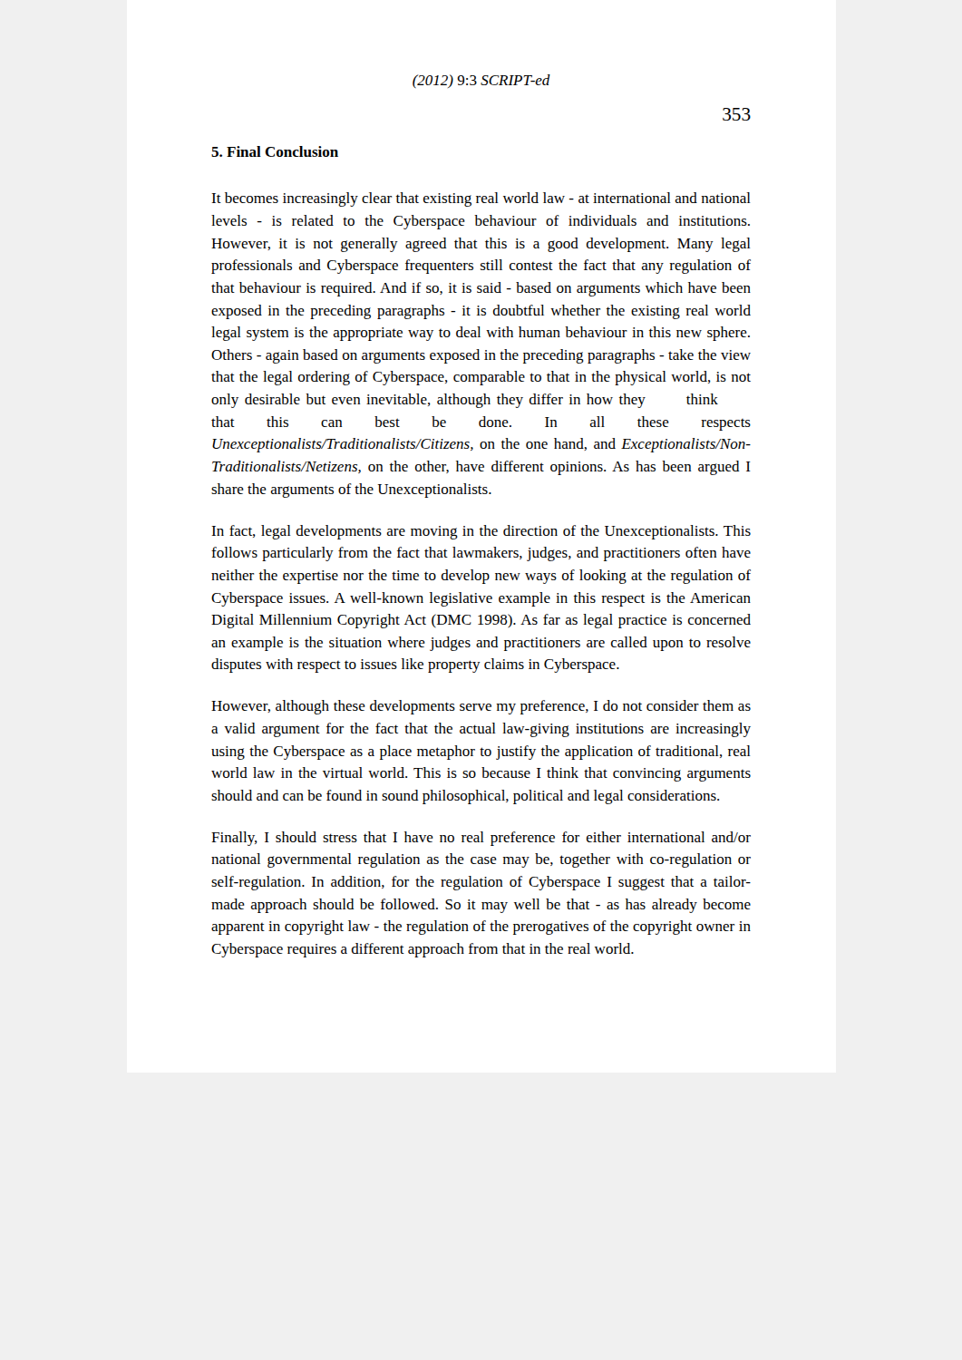(2012) 9:3 SCRIPT-ed 353
5. Final Conclusion
It becomes increasingly clear that existing real world law - at international and national levels - is related to the Cyberspace behaviour of individuals and institutions. However, it is not generally agreed that this is a good development. Many legal professionals and Cyberspace frequenters still contest the fact that any regulation of that behaviour is required. And if so, it is said - based on arguments which have been exposed in the preceding paragraphs - it is doubtful whether the existing real world legal system is the appropriate way to deal with human behaviour in this new sphere. Others - again based on arguments exposed in the preceding paragraphs - take the view that the legal ordering of Cyberspace, comparable to that in the physical world, is not only desirable but even inevitable, although they differ in how they think that this can best be done. In all these respects Unexceptionalists/Traditionalists/Citizens, on the one hand, and Exceptionalists/Non-Traditionalists/Netizens, on the other, have different opinions. As has been argued I share the arguments of the Unexceptionalists.
In fact, legal developments are moving in the direction of the Unexceptionalists. This follows particularly from the fact that lawmakers, judges, and practitioners often have neither the expertise nor the time to develop new ways of looking at the regulation of Cyberspace issues. A well-known legislative example in this respect is the American Digital Millennium Copyright Act (DMC 1998). As far as legal practice is concerned an example is the situation where judges and practitioners are called upon to resolve disputes with respect to issues like property claims in Cyberspace.
However, although these developments serve my preference, I do not consider them as a valid argument for the fact that the actual law-giving institutions are increasingly using the Cyberspace as a place metaphor to justify the application of traditional, real world law in the virtual world. This is so because I think that convincing arguments should and can be found in sound philosophical, political and legal considerations.
Finally, I should stress that I have no real preference for either international and/or national governmental regulation as the case may be, together with co-regulation or self-regulation. In addition, for the regulation of Cyberspace I suggest that a tailor-made approach should be followed. So it may well be that - as has already become apparent in copyright law - the regulation of the prerogatives of the copyright owner in Cyberspace requires a different approach from that in the real world.